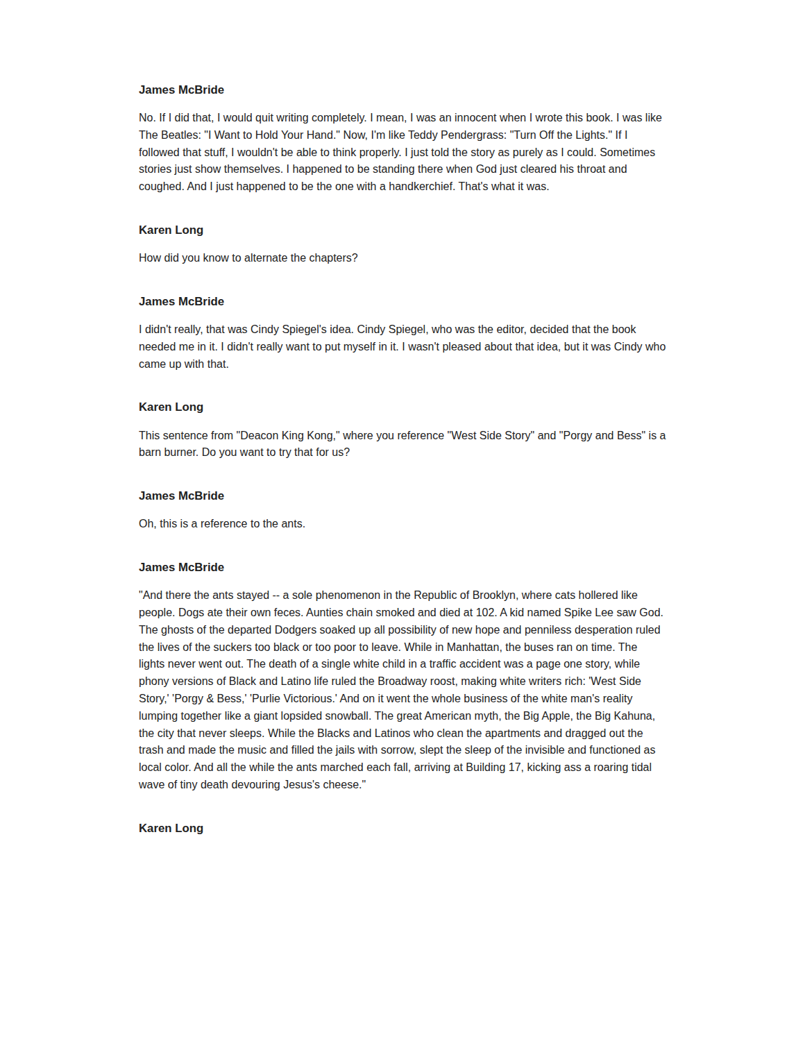James McBride
No. If I did that, I would quit writing completely. I mean, I was an innocent when I wrote this book. I was like The Beatles: "I Want to Hold Your Hand." Now, I'm like Teddy Pendergrass: "Turn Off the Lights." If I followed that stuff, I wouldn't be able to think properly. I just told the story as purely as I could. Sometimes stories just show themselves. I happened to be standing there when God just cleared his throat and coughed. And I just happened to be the one with a handkerchief. That's what it was.
Karen Long
How did you know to alternate the chapters?
James McBride
I didn't really, that was Cindy Spiegel's idea. Cindy Spiegel, who was the editor, decided that the book needed me in it. I didn't really want to put myself in it. I wasn't pleased about that idea, but it was Cindy who came up with that.
Karen Long
This sentence from "Deacon King Kong," where you reference "West Side Story" and "Porgy and Bess" is a barn burner. Do you want to try that for us?
James McBride
Oh, this is a reference to the ants.
James McBride
"And there the ants stayed -- a sole phenomenon in the Republic of Brooklyn, where cats hollered like people. Dogs ate their own feces. Aunties chain smoked and died at 102. A kid named Spike Lee saw God. The ghosts of the departed Dodgers soaked up all possibility of new hope and penniless desperation ruled the lives of the suckers too black or too poor to leave. While in Manhattan, the buses ran on time. The lights never went out. The death of a single white child in a traffic accident was a page one story, while phony versions of Black and Latino life ruled the Broadway roost, making white writers rich: 'West Side Story,' 'Porgy & Bess,' 'Purlie Victorious.' And on it went the whole business of the white man's reality lumping together like a giant lopsided snowball. The great American myth, the Big Apple, the Big Kahuna, the city that never sleeps. While the Blacks and Latinos who clean the apartments and dragged out the trash and made the music and filled the jails with sorrow, slept the sleep of the invisible and functioned as local color. And all the while the ants marched each fall, arriving at Building 17, kicking ass a roaring tidal wave of tiny death devouring Jesus's cheese."
Karen Long